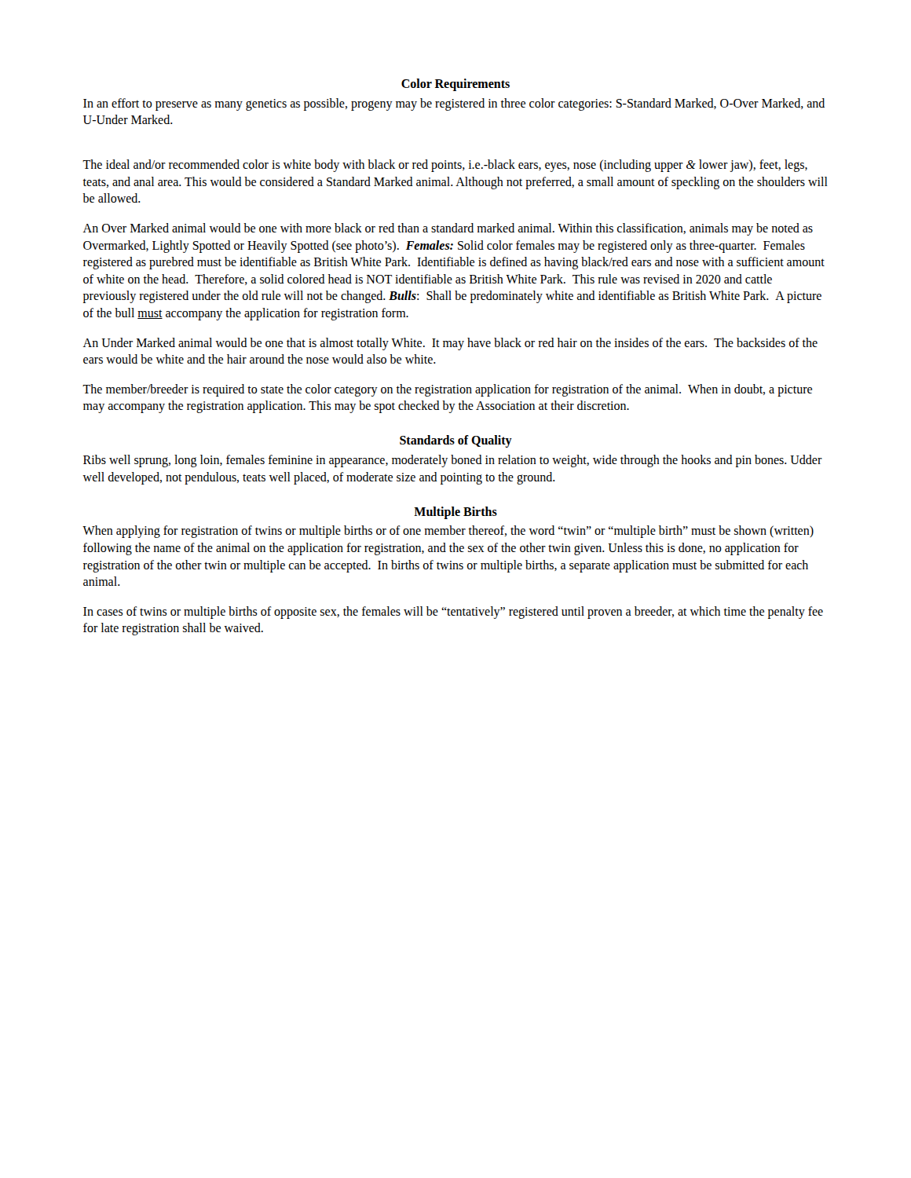Color Requirements
In an effort to preserve as many genetics as possible, progeny may be registered in three color categories: S-Standard Marked, O-Over Marked, and U-Under Marked.
The ideal and/or recommended color is white body with black or red points, i.e.-black ears, eyes, nose (including upper & lower jaw), feet, legs, teats, and anal area. This would be considered a Standard Marked animal. Although not preferred, a small amount of speckling on the shoulders will be allowed.
An Over Marked animal would be one with more black or red than a standard marked animal. Within this classification, animals may be noted as Overmarked, Lightly Spotted or Heavily Spotted (see photo’s). Females: Solid color females may be registered only as three-quarter. Females registered as purebred must be identifiable as British White Park. Identifiable is defined as having black/red ears and nose with a sufficient amount of white on the head. Therefore, a solid colored head is NOT identifiable as British White Park. This rule was revised in 2020 and cattle previously registered under the old rule will not be changed. Bulls: Shall be predominately white and identifiable as British White Park. A picture of the bull must accompany the application for registration form.
An Under Marked animal would be one that is almost totally White. It may have black or red hair on the insides of the ears. The backsides of the ears would be white and the hair around the nose would also be white.
The member/breeder is required to state the color category on the registration application for registration of the animal. When in doubt, a picture may accompany the registration application. This may be spot checked by the Association at their discretion.
Standards of Quality
Ribs well sprung, long loin, females feminine in appearance, moderately boned in relation to weight, wide through the hooks and pin bones. Udder well developed, not pendulous, teats well placed, of moderate size and pointing to the ground.
Multiple Births
When applying for registration of twins or multiple births or of one member thereof, the word “twin” or “multiple birth” must be shown (written) following the name of the animal on the application for registration, and the sex of the other twin given. Unless this is done, no application for registration of the other twin or multiple can be accepted. In births of twins or multiple births, a separate application must be submitted for each animal.
In cases of twins or multiple births of opposite sex, the females will be “tentatively” registered until proven a breeder, at which time the penalty fee for late registration shall be waived.